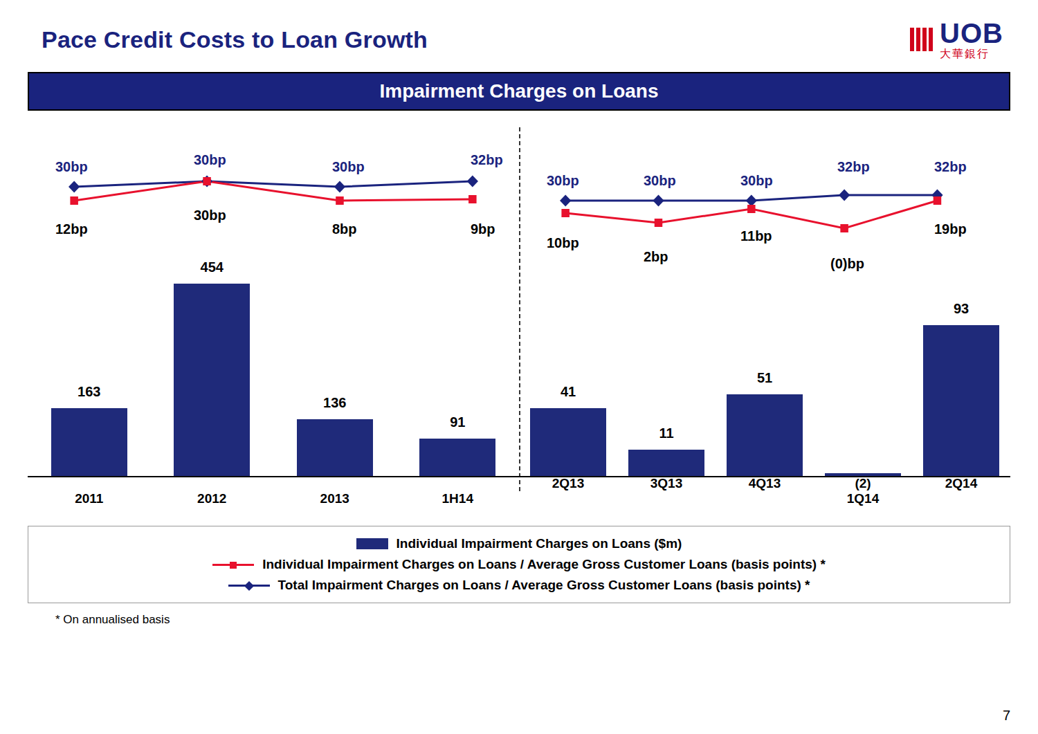Pace Credit Costs to Loan Growth
UOB
大華銀行
Impairment Charges on Loans
30bp 30bp 30bp 32bp 12bp 30bp 8bp 9bp
163
454
136
91
2011201220131H14
30bp 30bp 30bp 32bp 32bp 10bp 2bp 11bp (0)bp 19bp
41
11
51
93
2Q133Q134Q13(2)
1Q142Q14
Individual Impairment Charges on Loans ($m)
Individual Impairment Charges on Loans / Average Gross Customer Loans (basis points) *
Total Impairment Charges on Loans / Average Gross Customer Loans (basis points) *
* On annualised basis
7